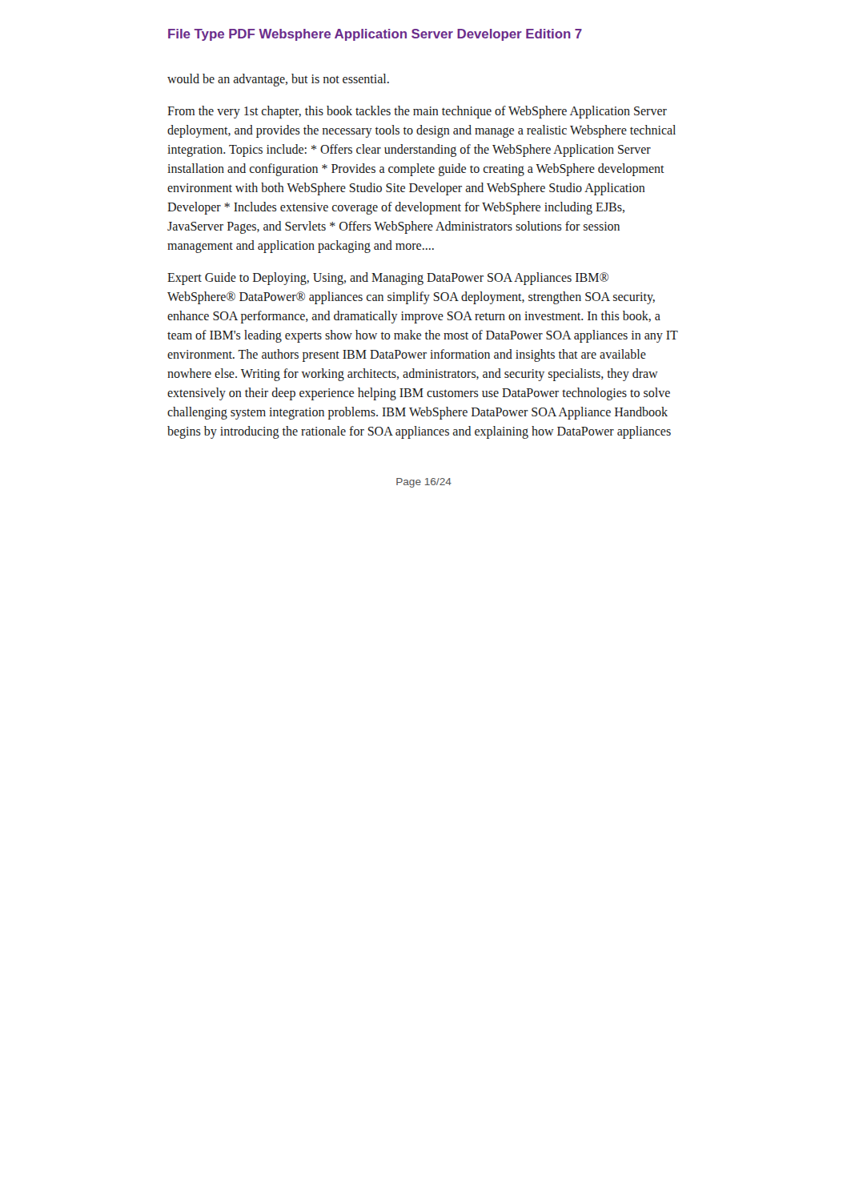File Type PDF Websphere Application Server Developer Edition 7
would be an advantage, but is not essential.
From the very 1st chapter, this book tackles the main technique of WebSphere Application Server deployment, and provides the necessary tools to design and manage a realistic Websphere technical integration. Topics include: * Offers clear understanding of the WebSphere Application Server installation and configuration * Provides a complete guide to creating a WebSphere development environment with both WebSphere Studio Site Developer and WebSphere Studio Application Developer * Includes extensive coverage of development for WebSphere including EJBs, JavaServer Pages, and Servlets * Offers WebSphere Administrators solutions for session management and application packaging and more....
Expert Guide to Deploying, Using, and Managing DataPower SOA Appliances IBM® WebSphere® DataPower® appliances can simplify SOA deployment, strengthen SOA security, enhance SOA performance, and dramatically improve SOA return on investment. In this book, a team of IBM's leading experts show how to make the most of DataPower SOA appliances in any IT environment. The authors present IBM DataPower information and insights that are available nowhere else. Writing for working architects, administrators, and security specialists, they draw extensively on their deep experience helping IBM customers use DataPower technologies to solve challenging system integration problems. IBM WebSphere DataPower SOA Appliance Handbook begins by introducing the rationale for SOA appliances and explaining how DataPower appliances
Page 16/24